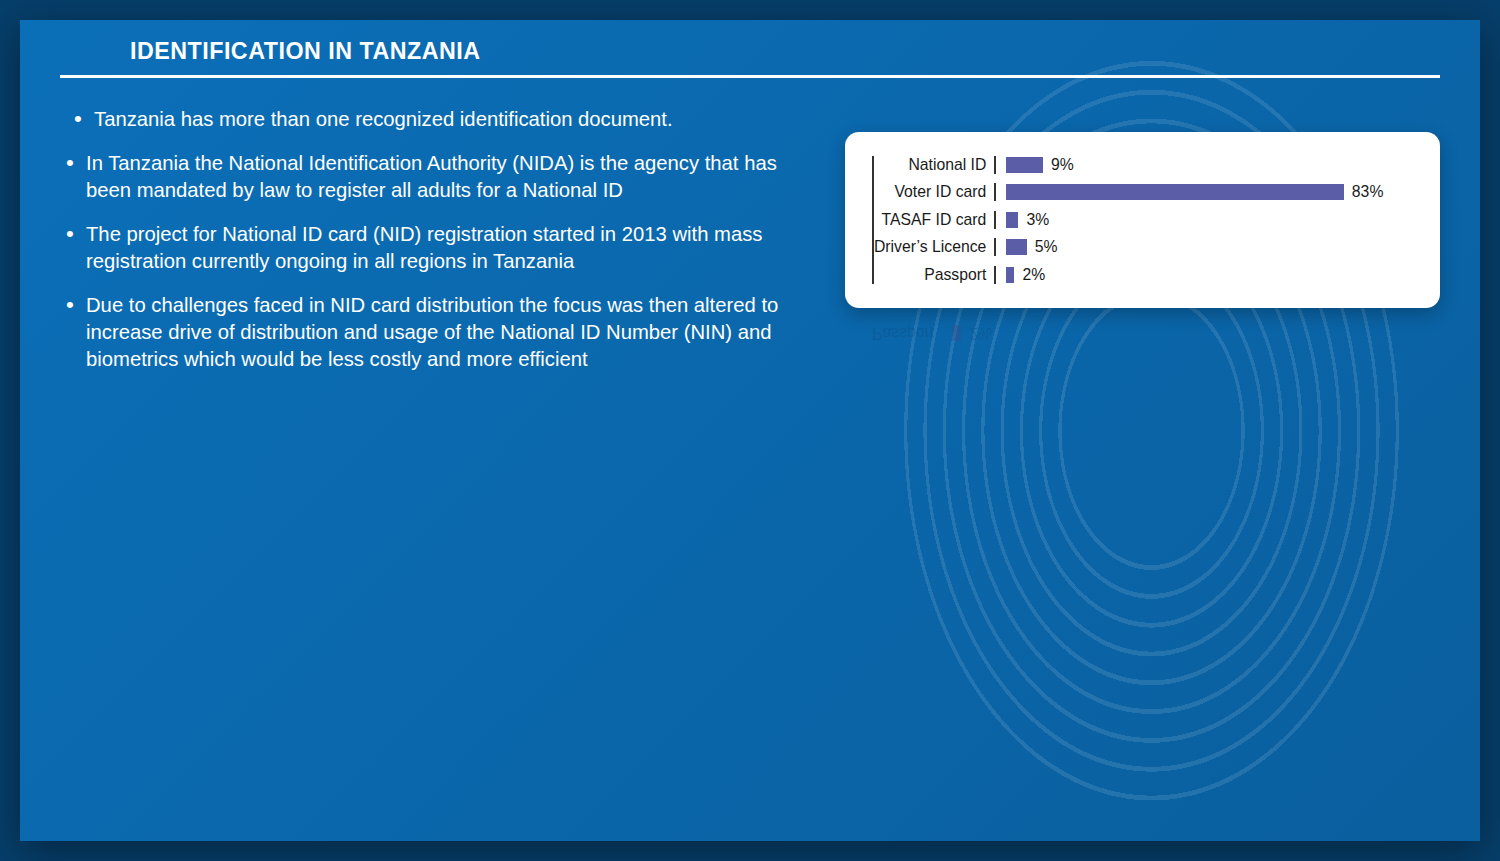IDENTIFICATION IN TANZANIA
Tanzania has more than one recognized identification document.
In Tanzania the National Identification Authority (NIDA) is the agency that has been mandated by law to register all adults for a National ID
The project for National ID card (NID) registration started in 2013 with mass registration currently ongoing in all regions in Tanzania
Due to challenges faced in NID card distribution the focus was then altered to increase drive of distribution and usage of the National ID Number (NIN) and biometrics which would be less costly and more efficient
National ID
9%
Voter ID card
83%
TASAF ID card
3%
Driver’s Licence
5%
Passport
2%
Passport
2%